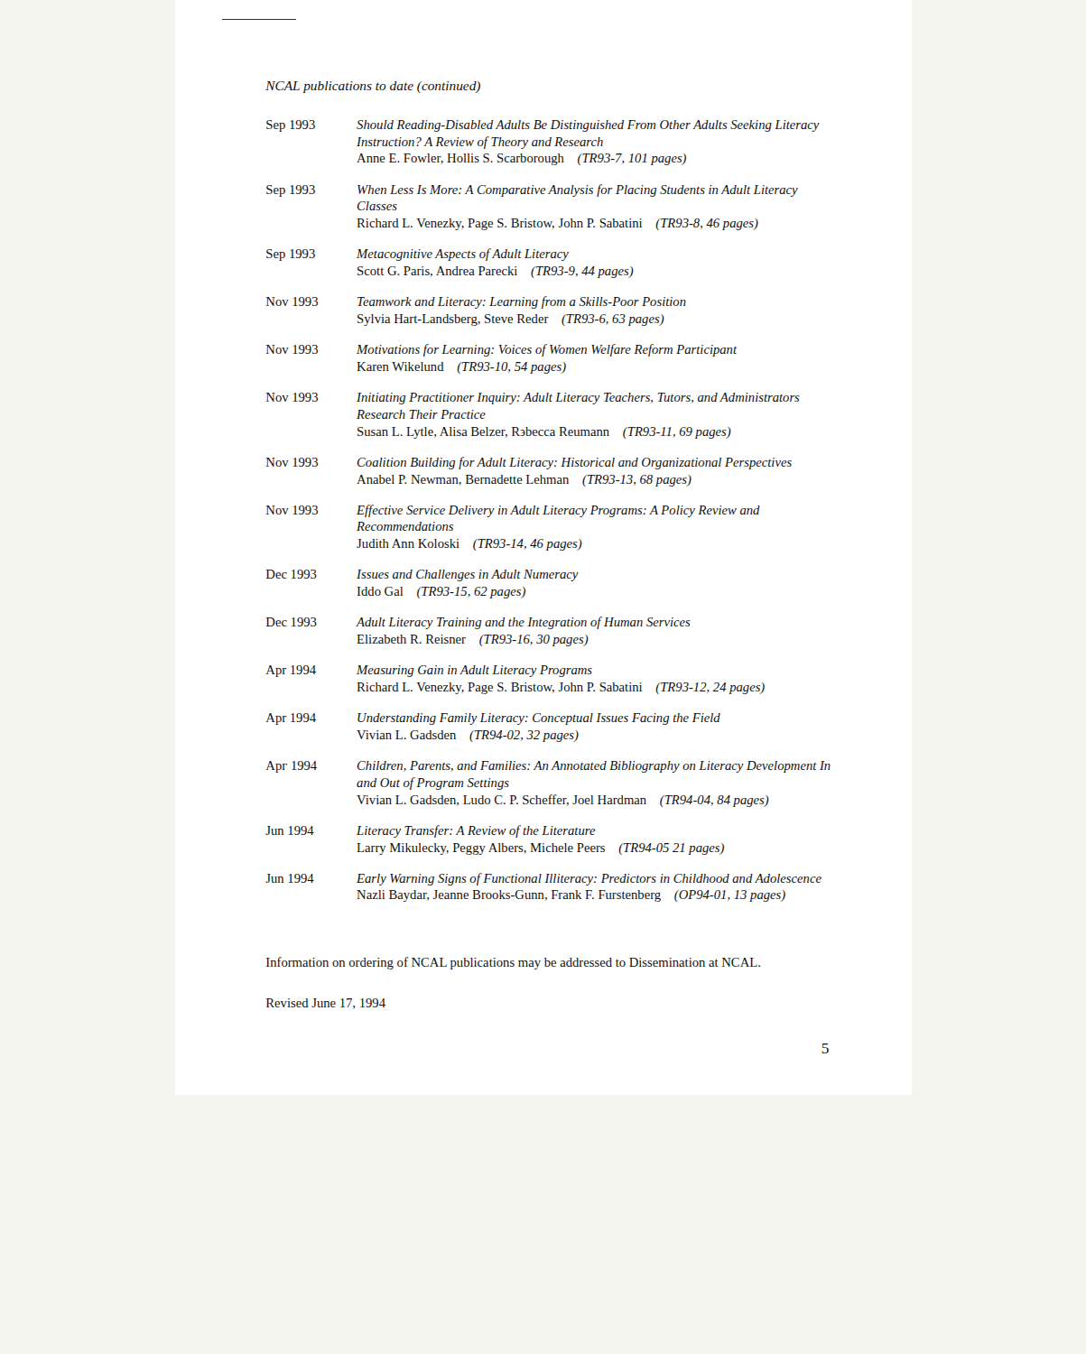NCAL publications to date (continued)
| Sep 1993 | Should Reading-Disabled Adults Be Distinguished From Other Adults Seeking Literacy Instruction? A Review of Theory and Research Anne E. Fowler, Hollis S. Scarborough (TR93-7, 101 pages) |
| Sep 1993 | When Less Is More: A Comparative Analysis for Placing Students in Adult Literacy Classes Richard L. Venezky, Page S. Bristow, John P. Sabatini (TR93-8, 46 pages) |
| Sep 1993 | Metacognitive Aspects of Adult Literacy Scott G. Paris, Andrea Parecki (TR93-9, 44 pages) |
| Nov 1993 | Teamwork and Literacy: Learning from a Skills-Poor Position Sylvia Hart-Landsberg, Steve Reder (TR93-6, 63 pages) |
| Nov 1993 | Motivations for Learning: Voices of Women Welfare Reform Participant Karen Wikelund (TR93-10, 54 pages) |
| Nov 1993 | Initiating Practitioner Inquiry: Adult Literacy Teachers, Tutors, and Administrators Research Their Practice Susan L. Lytle, Alisa Belzer, R϶becca Reumann (TR93-11, 69 pages) |
| Nov 1993 | Coalition Building for Adult Literacy: Historical and Organizational Perspectives Anabel P. Newman, Bernadette Lehman (TR93-13, 68 pages) |
| Nov 1993 | Effective Service Delivery in Adult Literacy Programs: A Policy Review and Recommendations Judith Ann Koloski (TR93-14, 46 pages) |
| Dec 1993 | Issues and Challenges in Adult Numeracy Iddo Gal (TR93-15, 62 pages) |
| Dec 1993 | Adult Literacy Training and the Integration of Human Services Elizabeth R. Reisner (TR93-16, 30 pages) |
| Apr 1994 | Measuring Gain in Adult Literacy Programs Richard L. Venezky, Page S. Bristow, John P. Sabatini (TR93-12, 24 pages) |
| Apr 1994 | Understanding Family Literacy: Conceptual Issues Facing the Field Vivian L. Gadsden (TR94-02, 32 pages) |
| Apг 1994 | Children, Parents, and Families: An Annotated Bibliography on Literacy Development In and Out of Program Settings Vivian L. Gadsden, Ludo C. P. Scheffer, Joel Hardman (TR94-04, 84 pages) |
| Jun 1994 | Literacy Transfer: A Review of the Literature Larry Mikulecky, Peggy Albers, Michele Peers (TR94-05 21 pages) |
| Jun 1994 | Early Warning Signs of Functional Illiteracy: Predictors in Childhood and Adolescence Nazli Baydar, Jeanne Brooks-Gunn, Frank F. Furstenberg (OP94-01, 13 pages) |
Information on ordering of NCAL publications may be addressed to Dissemination at NCAL.
Revised June 17, 1994
5